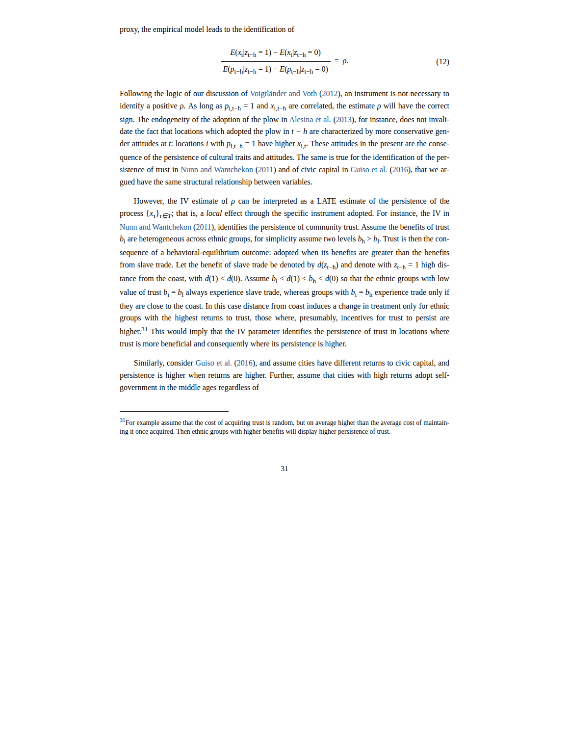proxy, the empirical model leads to the identification of
E(xt|zt−h = 1) − E(xt|zt−h = 0) E(pt−h|zt−h = 1) − E(pt−h|zt−h = 0) = ρ. (12)
Following the logic of our discussion of Voigtländer and Voth (2012), an instrument is not necessary to identify a positive ρ. As long as pi,t−h = 1 and xi,t−h are correlated, the estimate ρ will have the correct sign. The endogeneity of the adoption of the plow in Alesina et al. (2013), for instance, does not invalidate the fact that locations which adopted the plow in t − h are characterized by more conservative gender attitudes at t: locations i with pi,t−h = 1 have higher xi,t. These attitudes in the present are the consequence of the persistence of cultural traits and attitudes. The same is true for the identification of the persistence of trust in Nunn and Wantchekon (2011) and of civic capital in Guiso et al. (2016), that we argued have the same structural relationship between variables.
However, the IV estimate of ρ can be interpreted as a LATE estimate of the persistence of the process {xτ}τ∈T; that is, a local effect through the specific instrument adopted. For instance, the IV in Nunn and Wantchekon (2011), identifies the persistence of community trust. Assume the benefits of trust bi are heterogeneous across ethnic groups, for simplicity assume two levels bh > bl. Trust is then the consequence of a behavioral-equilibrium outcome: adopted when its benefits are greater than the benefits from slave trade. Let the benefit of slave trade be denoted by d(zt−h) and denote with zt−h = 1 high distance from the coast, with d(1) < d(0). Assume bl < d(1) < bh < d(0) so that the ethnic groups with low value of trust bi = bl always experience slave trade, whereas groups with bi = bh experience trade only if they are close to the coast. In this case distance from coast induces a change in treatment only for ethnic groups with the highest returns to trust, those where, presumably, incentives for trust to persist are higher.31 This would imply that the IV parameter identifies the persistence of trust in locations where trust is more beneficial and consequently where its persistence is higher.
Similarly, consider Guiso et al. (2016), and assume cities have different returns to civic capital, and persistence is higher when returns are higher. Further, assume that cities with high returns adopt self-government in the middle ages regardless of
31For example assume that the cost of acquiring trust is random, but on average higher than the average cost of maintaining it once acquired. Then ethnic groups with higher benefits will display higher persistence of trust.
31